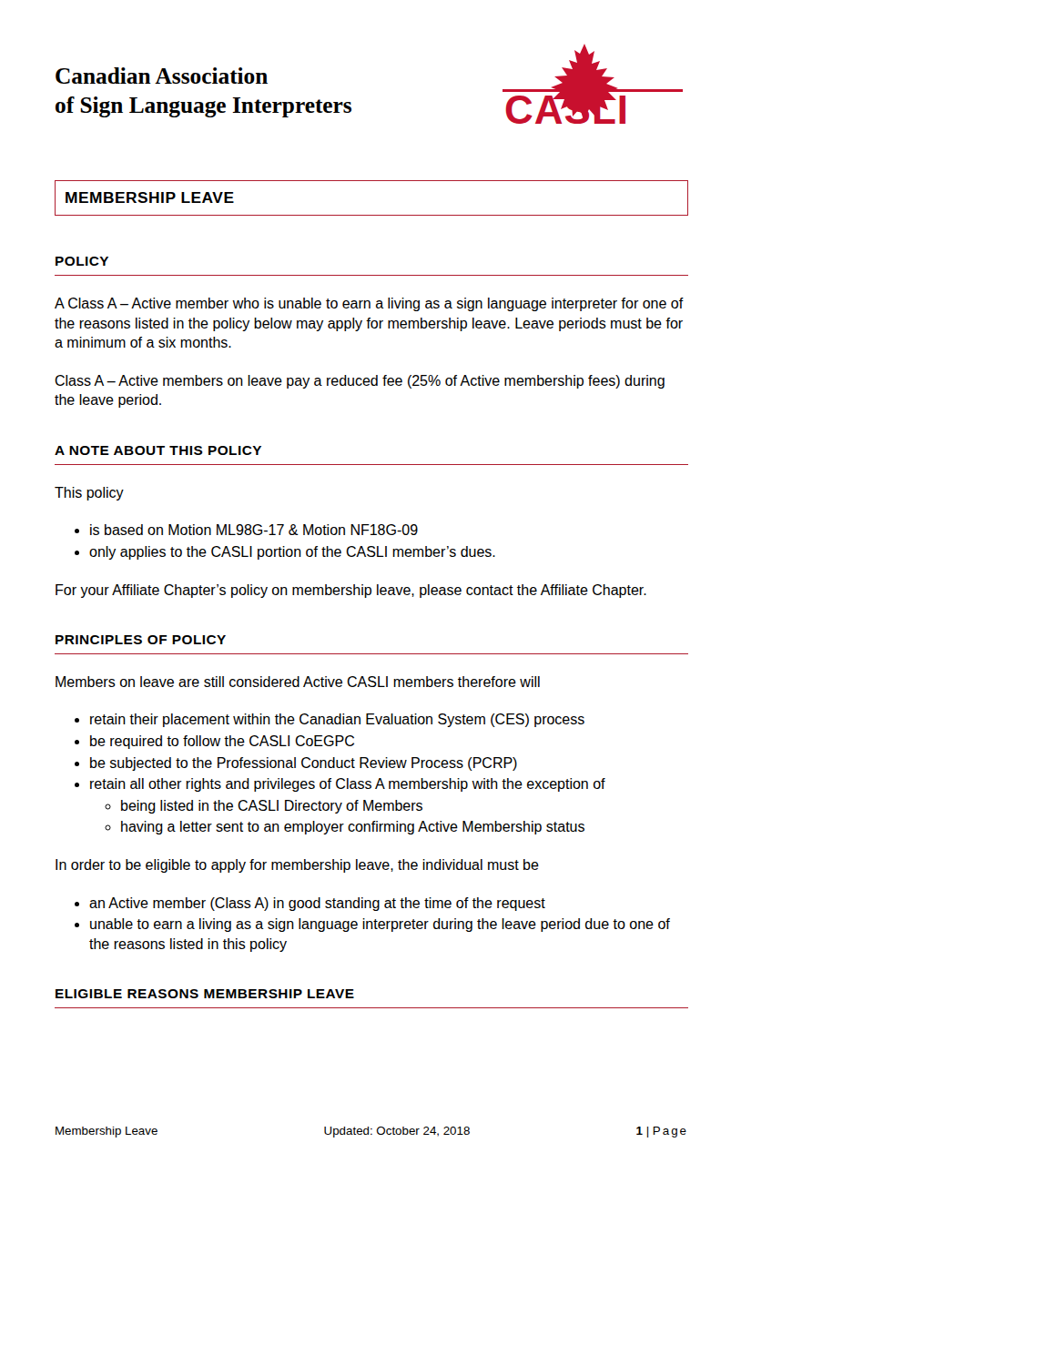Canadian Association
of Sign Language Interpreters
CASLI
MEMBERSHIP LEAVE
POLICY
A Class A – Active member who is unable to earn a living as a sign language interpreter for one of the reasons listed in the policy below may apply for membership leave. Leave periods must be for a minimum of a six months.
Class A – Active members on leave pay a reduced fee (25% of Active membership fees) during the leave period.
A NOTE ABOUT THIS POLICY
This policy
is based on Motion ML98G-17 & Motion NF18G-09
only applies to the CASLI portion of the CASLI member’s dues.
For your Affiliate Chapter’s policy on membership leave, please contact the Affiliate Chapter.
PRINCIPLES OF POLICY
Members on leave are still considered Active CASLI members therefore will
retain their placement within the Canadian Evaluation System (CES) process
be required to follow the CASLI CoEGPC
be subjected to the Professional Conduct Review Process (PCRP)
retain all other rights and privileges of Class A membership with the exception of
being listed in the CASLI Directory of Members
having a letter sent to an employer confirming Active Membership status
In order to be eligible to apply for membership leave, the individual must be
an Active member (Class A) in good standing at the time of the request
unable to earn a living as a sign language interpreter during the leave period due to one of the reasons listed in this policy
ELIGIBLE REASONS MEMBERSHIP LEAVE
Membership Leave Updated: October 24, 2018 1 | Page